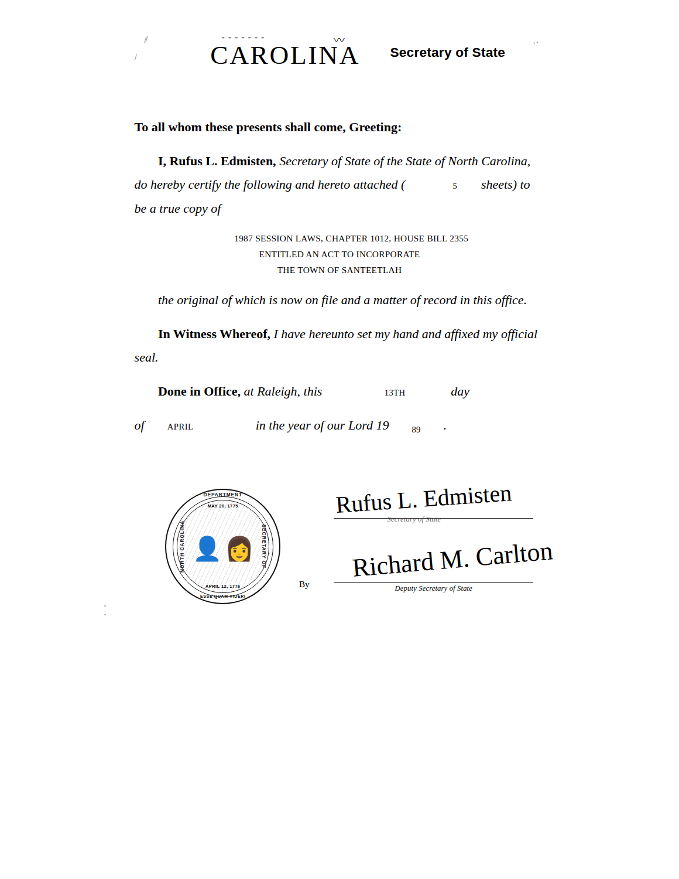⁄⁄ ⁄
··
- - - - - - -
〰
CAROLINA
Secretary of State
To all whom these presents shall come, Greeting:
I, Rufus L. Edmisten, Secretary of State of the State of North Carolina, do hereby certify the following and hereto attached (5 sheets) to be a true copy of
1987 SESSION LAWS, CHAPTER 1012, HOUSE BILL 2355
ENTITLED AN ACT TO INCORPORATE
THE TOWN OF SANTEETLAH
the original of which is now on file and a matter of record in this office.
In Witness Whereof, I have hereunto set my hand and affixed my official seal.
Done in Office, at Raleigh, this 13TH day
of APRIL in the year of our Lord 19 89 .
DEPARTMENT
MAY 20, 1775
NORTH CAROLINA
SECRETARY OF
👤 👩
APRIL 12, 1776
ESSE QUAM VIDERI
Rufus L. Edmisten
Secretary of State
By
Richard M. Carlton
Deputy Secretary of State
· ·